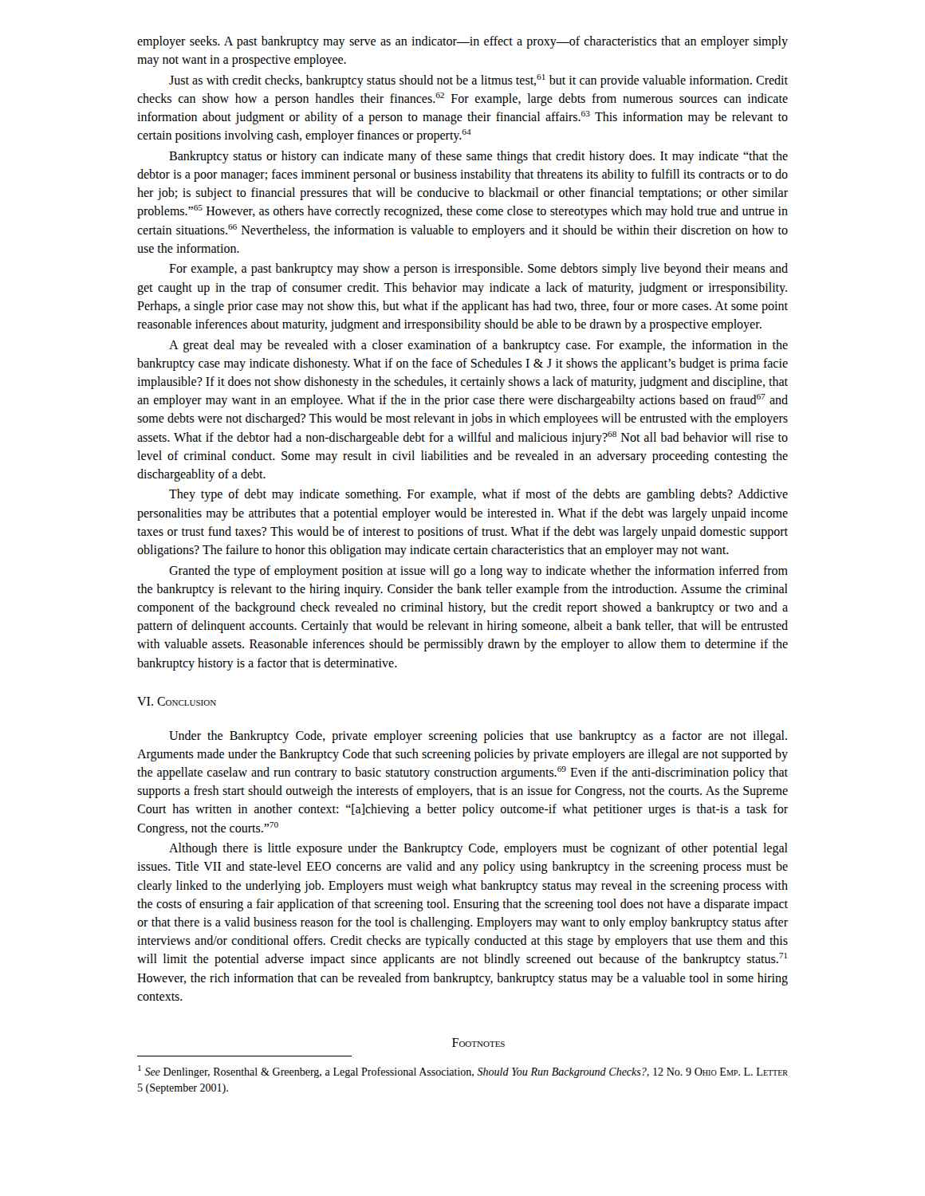employer seeks. A past bankruptcy may serve as an indicator—in effect a proxy—of characteristics that an employer simply may not want in a prospective employee.
Just as with credit checks, bankruptcy status should not be a litmus test,61 but it can provide valuable information. Credit checks can show how a person handles their finances.62 For example, large debts from numerous sources can indicate information about judgment or ability of a person to manage their financial affairs.63 This information may be relevant to certain positions involving cash, employer finances or property.64
Bankruptcy status or history can indicate many of these same things that credit history does. It may indicate “that the debtor is a poor manager; faces imminent personal or business instability that threatens its ability to fulfill its contracts or to do her job; is subject to financial pressures that will be conducive to blackmail or other financial temptations; or other similar problems.”65 However, as others have correctly recognized, these come close to stereotypes which may hold true and untrue in certain situations.66 Nevertheless, the information is valuable to employers and it should be within their discretion on how to use the information.
For example, a past bankruptcy may show a person is irresponsible. Some debtors simply live beyond their means and get caught up in the trap of consumer credit. This behavior may indicate a lack of maturity, judgment or irresponsibility. Perhaps, a single prior case may not show this, but what if the applicant has had two, three, four or more cases. At some point reasonable inferences about maturity, judgment and irresponsibility should be able to be drawn by a prospective employer.
A great deal may be revealed with a closer examination of a bankruptcy case. For example, the information in the bankruptcy case may indicate dishonesty. What if on the face of Schedules I & J it shows the applicant’s budget is prima facie implausible? If it does not show dishonesty in the schedules, it certainly shows a lack of maturity, judgment and discipline, that an employer may want in an employee. What if the in the prior case there were dischargeabilty actions based on fraud67 and some debts were not discharged? This would be most relevant in jobs in which employees will be entrusted with the employers assets. What if the debtor had a non-dischargeable debt for a willful and malicious injury?68 Not all bad behavior will rise to level of criminal conduct. Some may result in civil liabilities and be revealed in an adversary proceeding contesting the dischargeablity of a debt.
They type of debt may indicate something. For example, what if most of the debts are gambling debts? Addictive personalities may be attributes that a potential employer would be interested in. What if the debt was largely unpaid income taxes or trust fund taxes? This would be of interest to positions of trust. What if the debt was largely unpaid domestic support obligations? The failure to honor this obligation may indicate certain characteristics that an employer may not want.
Granted the type of employment position at issue will go a long way to indicate whether the information inferred from the bankruptcy is relevant to the hiring inquiry. Consider the bank teller example from the introduction. Assume the criminal component of the background check revealed no criminal history, but the credit report showed a bankruptcy or two and a pattern of delinquent accounts. Certainly that would be relevant in hiring someone, albeit a bank teller, that will be entrusted with valuable assets. Reasonable inferences should be permissibly drawn by the employer to allow them to determine if the bankruptcy history is a factor that is determinative.
VI. Conclusion
Under the Bankruptcy Code, private employer screening policies that use bankruptcy as a factor are not illegal. Arguments made under the Bankruptcy Code that such screening policies by private employers are illegal are not supported by the appellate caselaw and run contrary to basic statutory construction arguments.69 Even if the anti-discrimination policy that supports a fresh start should outweigh the interests of employers, that is an issue for Congress, not the courts. As the Supreme Court has written in another context: “[a]chieving a better policy outcome-if what petitioner urges is that-is a task for Congress, not the courts.”70
Although there is little exposure under the Bankruptcy Code, employers must be cognizant of other potential legal issues. Title VII and state-level EEO concerns are valid and any policy using bankruptcy in the screening process must be clearly linked to the underlying job. Employers must weigh what bankruptcy status may reveal in the screening process with the costs of ensuring a fair application of that screening tool. Ensuring that the screening tool does not have a disparate impact or that there is a valid business reason for the tool is challenging. Employers may want to only employ bankruptcy status after interviews and/or conditional offers. Credit checks are typically conducted at this stage by employers that use them and this will limit the potential adverse impact since applicants are not blindly screened out because of the bankruptcy status.71 However, the rich information that can be revealed from bankruptcy, bankruptcy status may be a valuable tool in some hiring contexts.
Footnotes
1 See Denlinger, Rosenthal & Greenberg, a Legal Professional Association, Should You Run Background Checks?, 12 No. 9 Ohio Emp. L. Letter 5 (September 2001).